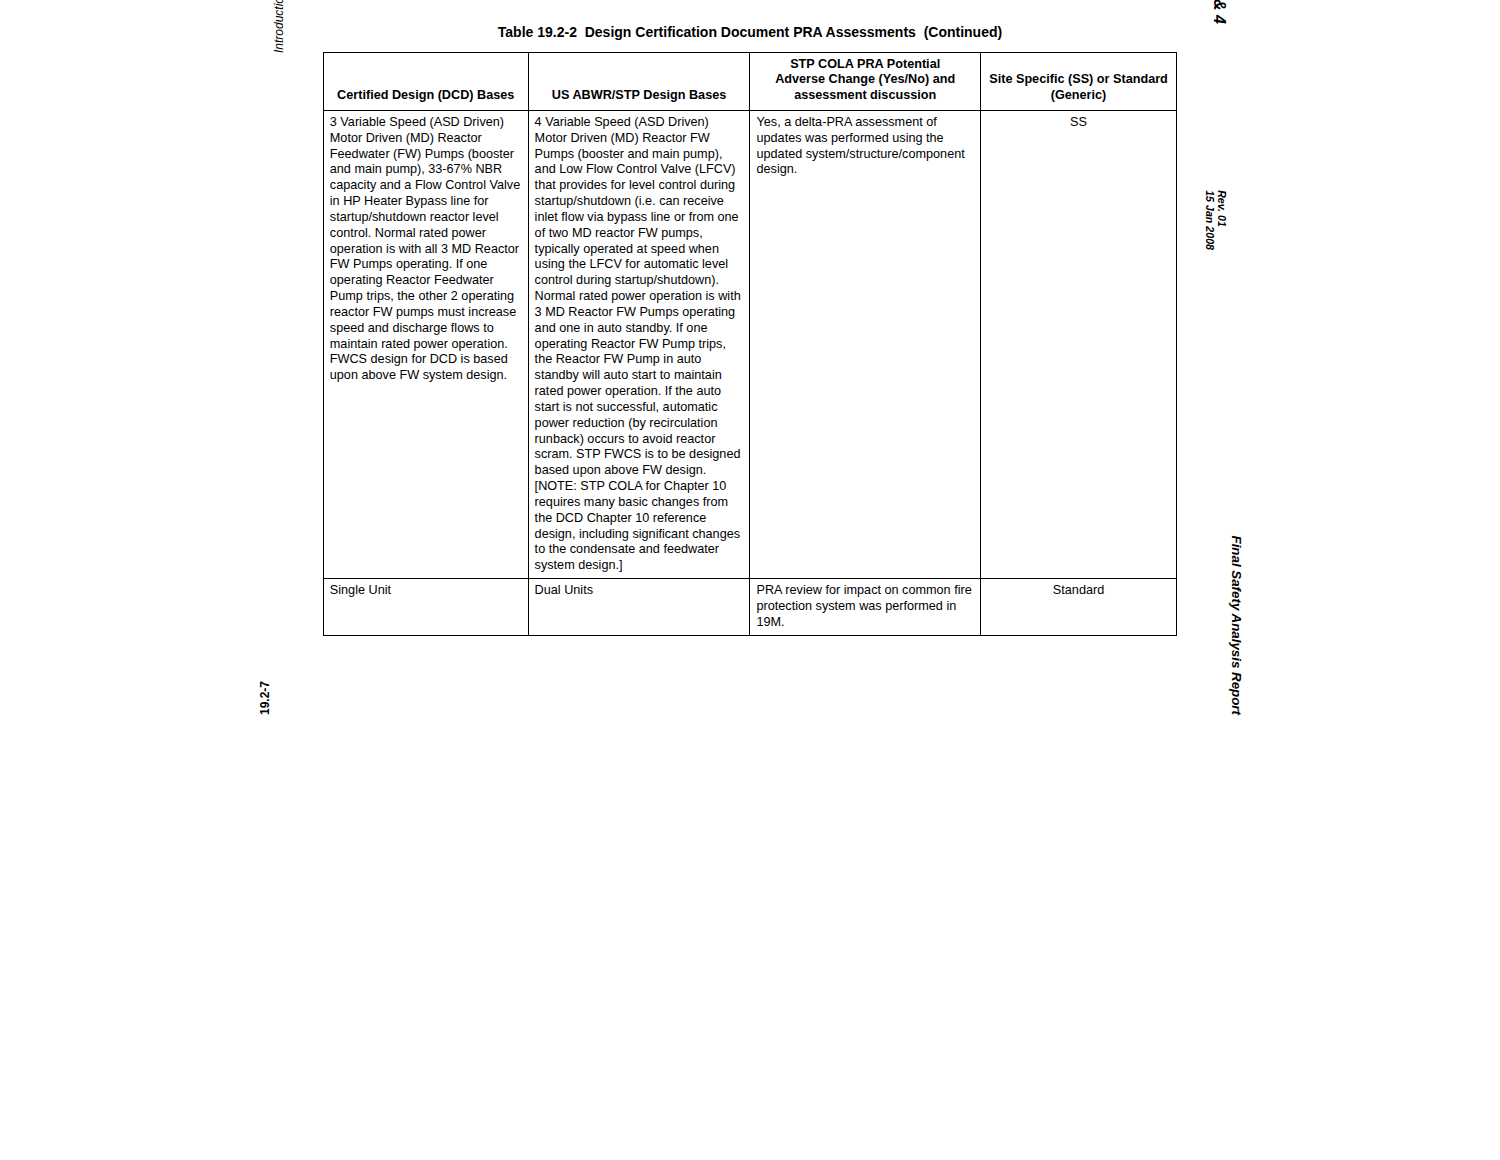Introduction
19.2-7
STP 3 & 4
Rev. 01
15 Jan 2008
Final Safety Analysis Report
Table 19.2-2 Design Certification Document PRA Assessments (Continued)
| Certified Design (DCD) Bases | US ABWR/STP Design Bases | STP COLA PRA Potential Adverse Change (Yes/No) and assessment discussion | Site Specific (SS) or Standard (Generic) |
| --- | --- | --- | --- |
| 3 Variable Speed (ASD Driven) Motor Driven (MD) Reactor Feedwater (FW) Pumps (booster and main pump), 33-67% NBR capacity and a Flow Control Valve in HP Heater Bypass line for startup/shutdown reactor level control. Normal rated power operation is with all 3 MD Reactor FW Pumps operating. If one operating Reactor Feedwater Pump trips, the other 2 operating reactor FW pumps must increase speed and discharge flows to maintain rated power operation. FWCS design for DCD is based upon above FW system design. | 4 Variable Speed (ASD Driven) Motor Driven (MD) Reactor FW Pumps (booster and main pump), and Low Flow Control Valve (LFCV) that provides for level control during startup/shutdown (i.e. can receive inlet flow via bypass line or from one of two MD reactor FW pumps, typically operated at speed when using the LFCV for automatic level control during startup/shutdown). Normal rated power operation is with 3 MD Reactor FW Pumps operating and one in auto standby. If one operating Reactor FW Pump trips, the Reactor FW Pump in auto standby will auto start to maintain rated power operation. If the auto start is not successful, automatic power reduction (by recirculation runback) occurs to avoid reactor scram. STP FWCS is to be designed based upon above FW design. [NOTE: STP COLA for Chapter 10 requires many basic changes from the DCD Chapter 10 reference design, including significant changes to the condensate and feedwater system design.] | Yes, a delta-PRA assessment of updates was performed using the updated system/structure/component design. | SS |
| Single Unit | Dual Units | PRA review for impact on common fire protection system was performed in 19M. | Standard |